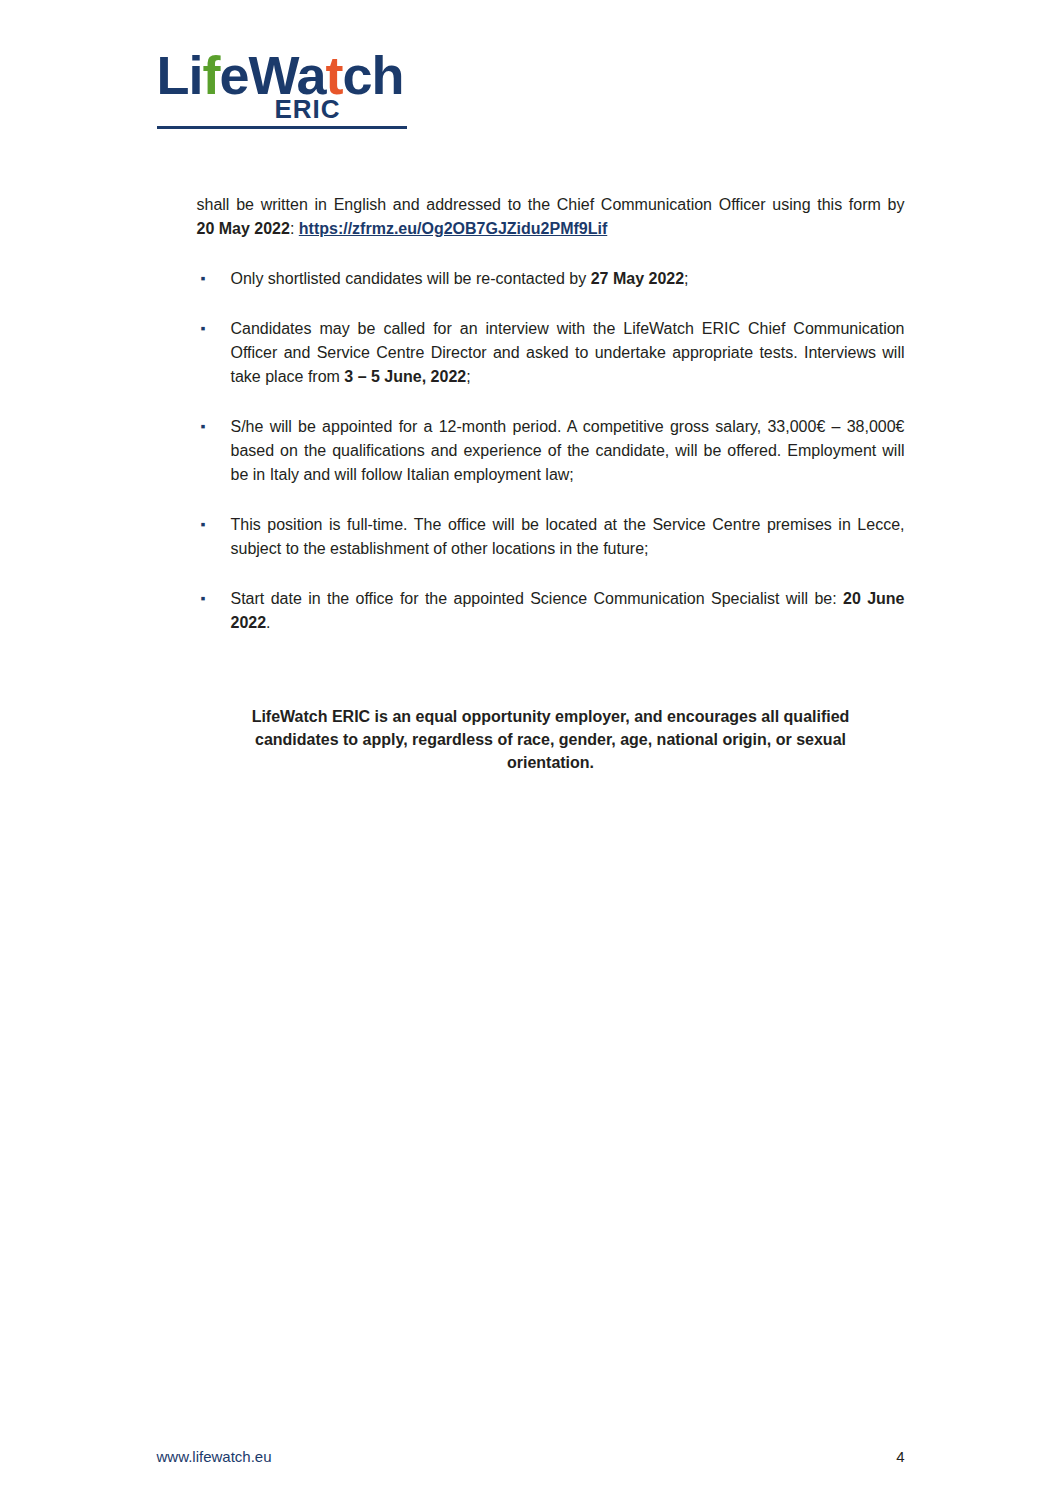LifeWatch ERIC
shall be written in English and addressed to the Chief Communication Officer using this form by 20 May 2022: https://zfrmz.eu/Og2OB7GJZidu2PMf9Lif
Only shortlisted candidates will be re-contacted by 27 May 2022;
Candidates may be called for an interview with the LifeWatch ERIC Chief Communication Officer and Service Centre Director and asked to undertake appropriate tests. Interviews will take place from 3 – 5 June, 2022;
S/he will be appointed for a 12-month period. A competitive gross salary, 33,000€ – 38,000€ based on the qualifications and experience of the candidate, will be offered. Employment will be in Italy and will follow Italian employment law;
This position is full-time. The office will be located at the Service Centre premises in Lecce, subject to the establishment of other locations in the future;
Start date in the office for the appointed Science Communication Specialist will be: 20 June 2022.
LifeWatch ERIC is an equal opportunity employer, and encourages all qualified candidates to apply, regardless of race, gender, age, national origin, or sexual orientation.
www.lifewatch.eu 4